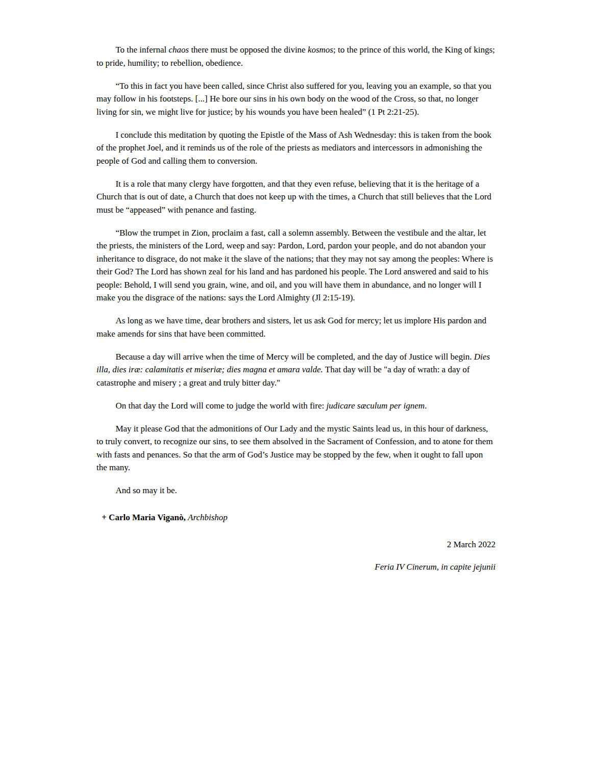To the infernal chaos there must be opposed the divine kosmos; to the prince of this world, the King of kings; to pride, humility; to rebellion, obedience.
“To this in fact you have been called, since Christ also suffered for you, leaving you an example, so that you may follow in his footsteps. [...] He bore our sins in his own body on the wood of the Cross, so that, no longer living for sin, we might live for justice; by his wounds you have been healed” (1 Pt 2:21-25).
I conclude this meditation by quoting the Epistle of the Mass of Ash Wednesday: this is taken from the book of the prophet Joel, and it reminds us of the role of the priests as mediators and intercessors in admonishing the people of God and calling them to conversion.
It is a role that many clergy have forgotten, and that they even refuse, believing that it is the heritage of a Church that is out of date, a Church that does not keep up with the times, a Church that still believes that the Lord must be “appeased” with penance and fasting.
“Blow the trumpet in Zion, proclaim a fast, call a solemn assembly. Between the vestibule and the altar, let the priests, the ministers of the Lord, weep and say: Pardon, Lord, pardon your people, and do not abandon your inheritance to disgrace, do not make it the slave of the nations; that they may not say among the peoples: Where is their God? The Lord has shown zeal for his land and has pardoned his people. The Lord answered and said to his people: Behold, I will send you grain, wine, and oil, and you will have them in abundance, and no longer will I make you the disgrace of the nations: says the Lord Almighty (Jl 2:15-19).
As long as we have time, dear brothers and sisters, let us ask God for mercy; let us implore His pardon and make amends for sins that have been committed.
Because a day will arrive when the time of Mercy will be completed, and the day of Justice will begin. Dies illa, dies iræ: calamitatis et miseriæ; dies magna et amara valde. That day will be "a day of wrath: a day of catastrophe and misery ; a great and truly bitter day."
On that day the Lord will come to judge the world with fire: judicare sæculum per ignem.
May it please God that the admonitions of Our Lady and the mystic Saints lead us, in this hour of darkness, to truly convert, to recognize our sins, to see them absolved in the Sacrament of Confession, and to atone for them with fasts and penances. So that the arm of God’s Justice may be stopped by the few, when it ought to fall upon the many.
And so may it be.
+ Carlo Maria Viganò, Archbishop
2 March 2022
Feria IV Cinerum, in capite jejunii